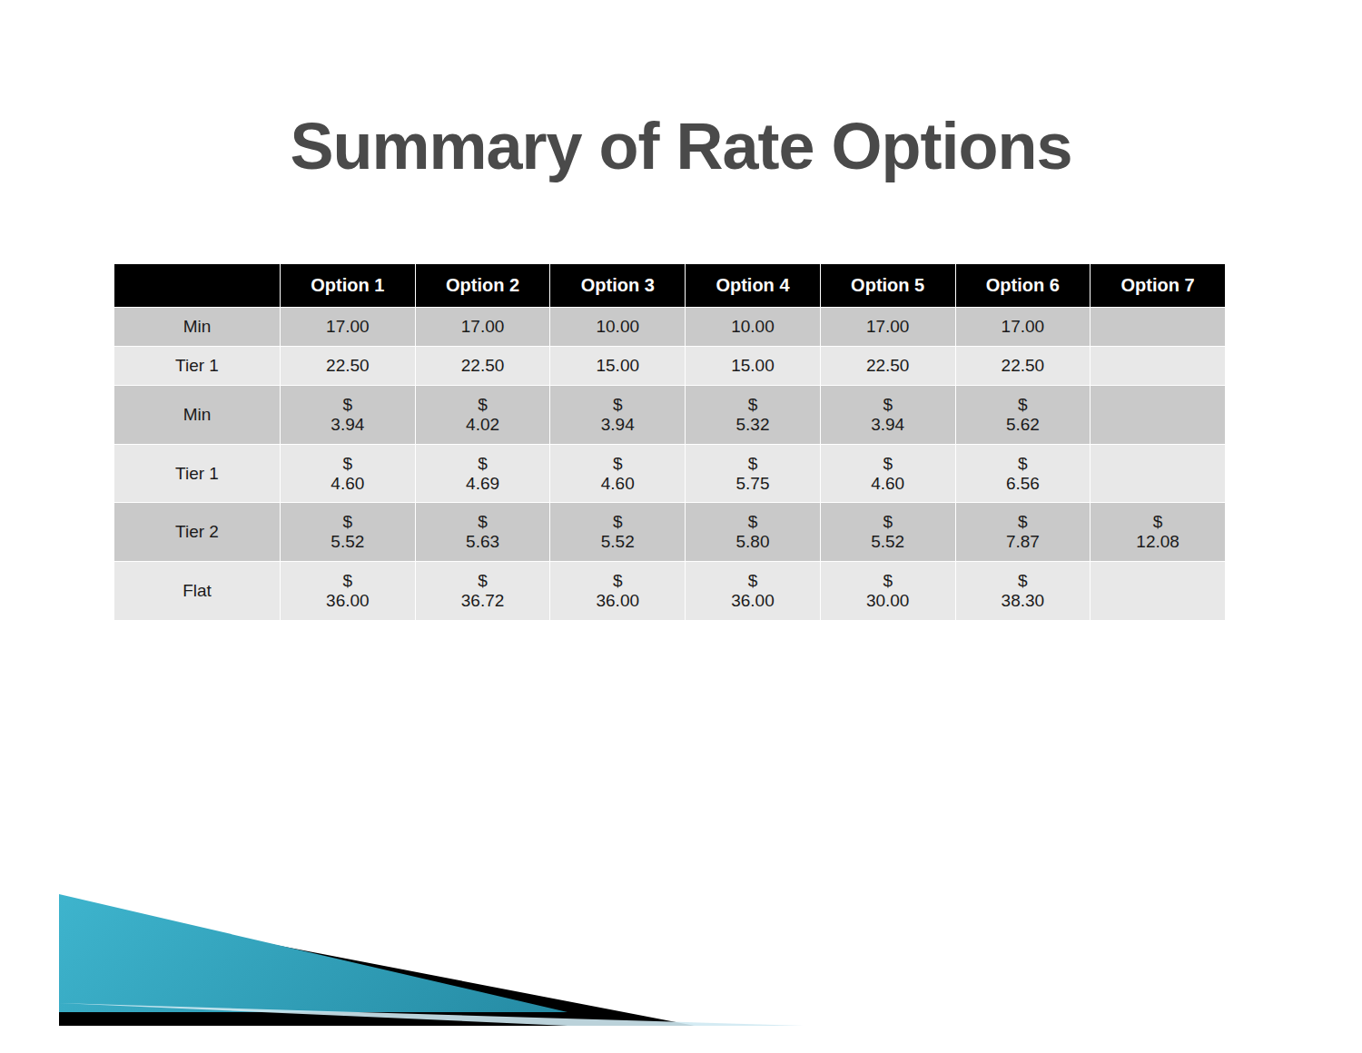Summary of Rate Options
| | Option 1 | Option 2 | Option 3 | Option 4 | Option 5 | Option 6 | Option 7 |
| --- | --- | --- | --- | --- | --- | --- | --- |
| Min | 17.00 | 17.00 | 10.00 | 10.00 | 17.00 | 17.00 | |
| Tier 1 | 22.50 | 22.50 | 15.00 | 15.00 | 22.50 | 22.50 | |
| Min | $ 3.94 | $ 4.02 | $ 3.94 | $ 5.32 | $ 3.94 | $ 5.62 | |
| Tier 1 | $ 4.60 | $ 4.69 | $ 4.60 | $ 5.75 | $ 4.60 | $ 6.56 | |
| Tier 2 | $ 5.52 | $ 5.63 | $ 5.52 | $ 5.80 | $ 5.52 | $ 7.87 | $ 12.08 |
| Flat | $ 36.00 | $ 36.72 | $ 36.00 | $ 36.00 | $ 30.00 | $ 38.30 | |